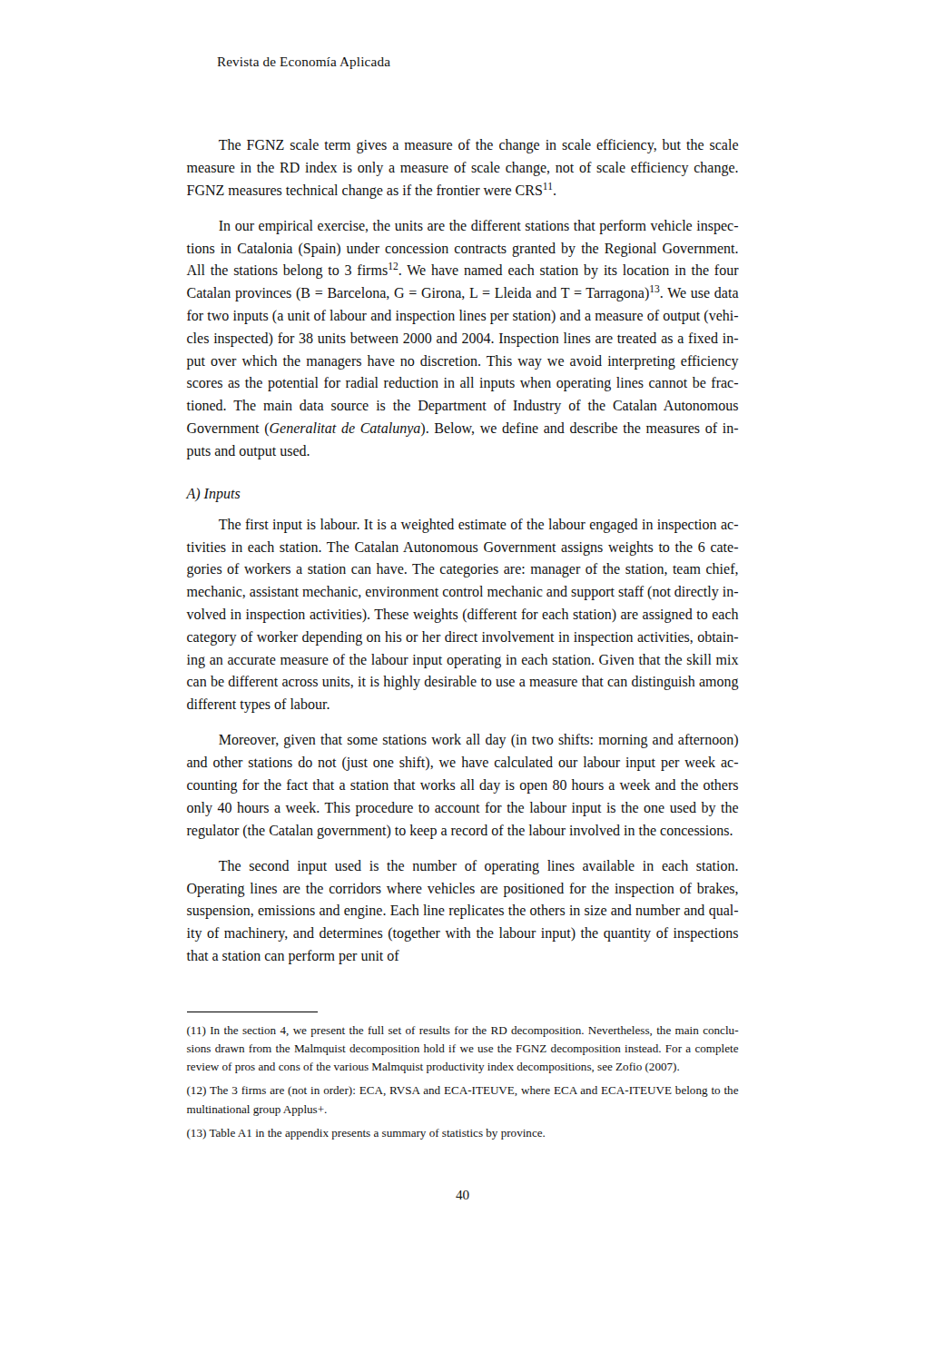Revista de Economía Aplicada
The FGNZ scale term gives a measure of the change in scale efficiency, but the scale measure in the RD index is only a measure of scale change, not of scale efficiency change. FGNZ measures technical change as if the frontier were CRS11.
In our empirical exercise, the units are the different stations that perform vehicle inspections in Catalonia (Spain) under concession contracts granted by the Regional Government. All the stations belong to 3 firms12. We have named each station by its location in the four Catalan provinces (B = Barcelona, G = Girona, L = Lleida and T = Tarragona)13. We use data for two inputs (a unit of labour and inspection lines per station) and a measure of output (vehicles inspected) for 38 units between 2000 and 2004. Inspection lines are treated as a fixed input over which the managers have no discretion. This way we avoid interpreting efficiency scores as the potential for radial reduction in all inputs when operating lines cannot be fractioned. The main data source is the Department of Industry of the Catalan Autonomous Government (Generalitat de Catalunya). Below, we define and describe the measures of inputs and output used.
A) Inputs
The first input is labour. It is a weighted estimate of the labour engaged in inspection activities in each station. The Catalan Autonomous Government assigns weights to the 6 categories of workers a station can have. The categories are: manager of the station, team chief, mechanic, assistant mechanic, environment control mechanic and support staff (not directly involved in inspection activities). These weights (different for each station) are assigned to each category of worker depending on his or her direct involvement in inspection activities, obtaining an accurate measure of the labour input operating in each station. Given that the skill mix can be different across units, it is highly desirable to use a measure that can distinguish among different types of labour.
Moreover, given that some stations work all day (in two shifts: morning and afternoon) and other stations do not (just one shift), we have calculated our labour input per week accounting for the fact that a station that works all day is open 80 hours a week and the others only 40 hours a week. This procedure to account for the labour input is the one used by the regulator (the Catalan government) to keep a record of the labour involved in the concessions.
The second input used is the number of operating lines available in each station. Operating lines are the corridors where vehicles are positioned for the inspection of brakes, suspension, emissions and engine. Each line replicates the others in size and number and quality of machinery, and determines (together with the labour input) the quantity of inspections that a station can perform per unit of
(11) In the section 4, we present the full set of results for the RD decomposition. Nevertheless, the main conclusions drawn from the Malmquist decomposition hold if we use the FGNZ decomposition instead. For a complete review of pros and cons of the various Malmquist productivity index decompositions, see Zofio (2007).
(12) The 3 firms are (not in order): ECA, RVSA and ECA-ITEUVE, where ECA and ECA-ITEUVE belong to the multinational group Applus+.
(13) Table A1 in the appendix presents a summary of statistics by province.
40